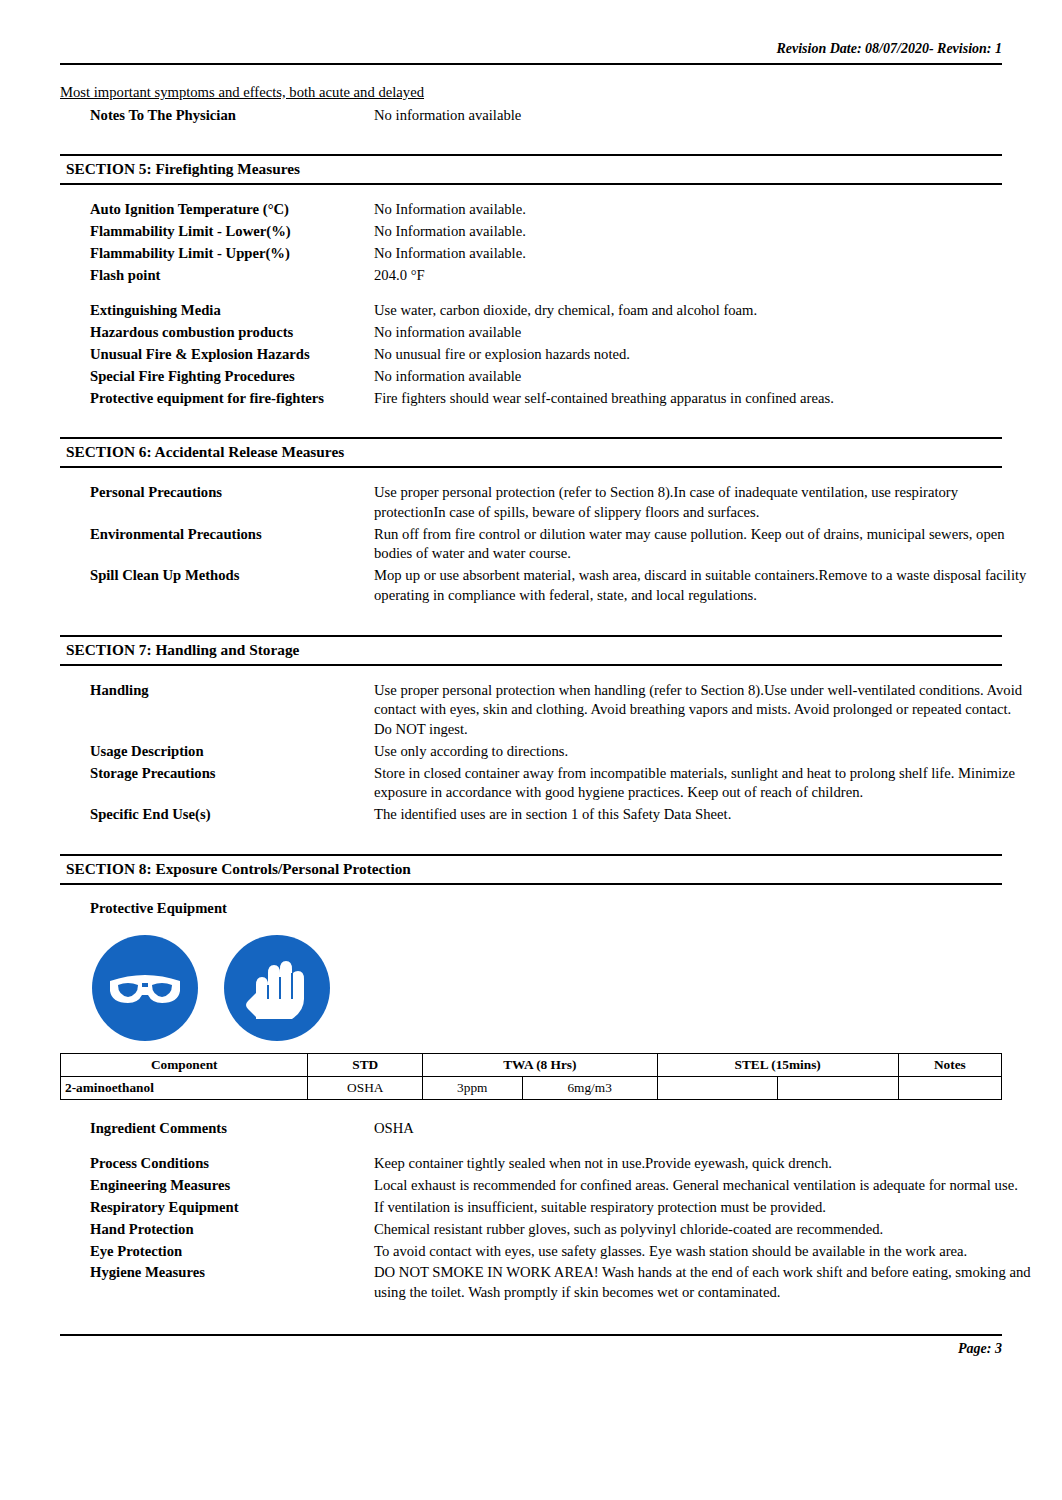Revision Date: 08/07/2020- Revision: 1
Most important symptoms and effects, both acute and delayed
| Notes To The Physician | No information available |
SECTION 5: Firefighting Measures
| Auto Ignition Temperature (°C) | No Information available. |
| Flammability Limit - Lower(%) | No Information available. |
| Flammability Limit - Upper(%) | No Information available. |
| Flash point | 204.0 °F |
| Extinguishing Media | Use water, carbon dioxide, dry chemical, foam and alcohol foam. |
| Hazardous combustion products | No information available |
| Unusual Fire & Explosion Hazards | No unusual fire or explosion hazards noted. |
| Special Fire Fighting Procedures | No information available |
| Protective equipment for fire-fighters | Fire fighters should wear self-contained breathing apparatus in confined areas. |
SECTION 6: Accidental Release Measures
| Personal Precautions | Use proper personal protection (refer to Section 8).In case of inadequate ventilation, use respiratory protectionIn case of spills, beware of slippery floors and surfaces. |
| Environmental Precautions | Run off from fire control or dilution water may cause pollution. Keep out of drains, municipal sewers, open bodies of water and water course. |
| Spill Clean Up Methods | Mop up or use absorbent material, wash area, discard in suitable containers.Remove to a waste disposal facility operating in compliance with federal, state, and local regulations. |
SECTION 7: Handling and Storage
| Handling | Use proper personal protection when handling (refer to Section 8).Use under well-ventilated conditions. Avoid contact with eyes, skin and clothing. Avoid breathing vapors and mists. Avoid prolonged or repeated contact. Do NOT ingest. |
| Usage Description | Use only according to directions. |
| Storage Precautions | Store in closed container away from incompatible materials, sunlight and heat to prolong shelf life. Minimize exposure in accordance with good hygiene practices. Keep out of reach of children. |
| Specific End Use(s) | The identified uses are in section 1 of this Safety Data Sheet. |
SECTION 8: Exposure Controls/Personal Protection
Protective Equipment
| Component | STD | TWA (8 Hrs) | STEL (15mins) | Notes |
| --- | --- | --- | --- | --- |
| 2-aminoethanol | OSHA | 3ppm | 6mg/m3 | | | |
| Ingredient Comments | OSHA |
| Process Conditions | Keep container tightly sealed when not in use.Provide eyewash, quick drench. |
| Engineering Measures | Local exhaust is recommended for confined areas. General mechanical ventilation is adequate for normal use. |
| Respiratory Equipment | If ventilation is insufficient, suitable respiratory protection must be provided. |
| Hand Protection | Chemical resistant rubber gloves, such as polyvinyl chloride-coated are recommended. |
| Eye Protection | To avoid contact with eyes, use safety glasses. Eye wash station should be available in the work area. |
| Hygiene Measures | DO NOT SMOKE IN WORK AREA! Wash hands at the end of each work shift and before eating, smoking and using the toilet. Wash promptly if skin becomes wet or contaminated. |
Page: 3